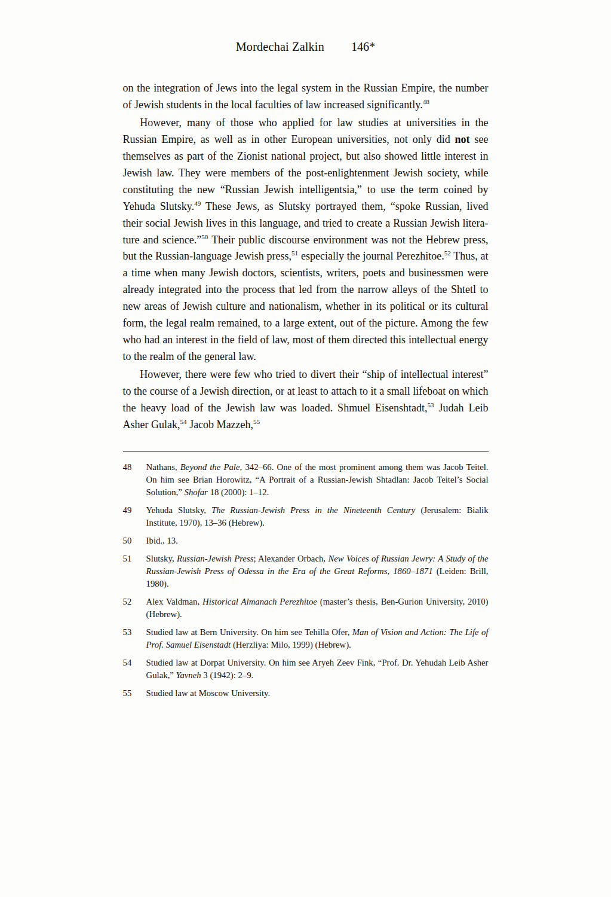Mordechai Zalkin 146*
on the integration of Jews into the legal system in the Russian Empire, the number of Jewish students in the local faculties of law increased significantly.48
However, many of those who applied for law studies at universities in the Russian Empire, as well as in other European universities, not only did not see themselves as part of the Zionist national project, but also showed little interest in Jewish law. They were members of the post-enlightenment Jewish society, while constituting the new “Russian Jewish intelligentsia,” to use the term coined by Yehuda Slutsky.49 These Jews, as Slutsky portrayed them, “spoke Russian, lived their social Jewish lives in this language, and tried to create a Russian Jewish literature and science.”50 Their public discourse environment was not the Hebrew press, but the Russian-language Jewish press,51 especially the journal Perezhitoe.52 Thus, at a time when many Jewish doctors, scientists, writers, poets and businessmen were already integrated into the process that led from the narrow alleys of the Shtetl to new areas of Jewish culture and nationalism, whether in its political or its cultural form, the legal realm remained, to a large extent, out of the picture. Among the few who had an interest in the field of law, most of them directed this intellectual energy to the realm of the general law.
However, there were few who tried to divert their “ship of intellectual interest” to the course of a Jewish direction, or at least to attach to it a small lifeboat on which the heavy load of the Jewish law was loaded. Shmuel Eisenshtadt,53 Judah Leib Asher Gulak,54 Jacob Mazzeh,55
48 Nathans, Beyond the Pale, 342–66. One of the most prominent among them was Jacob Teitel. On him see Brian Horowitz, “A Portrait of a Russian-Jewish Shtadlan: Jacob Teitel’s Social Solution,” Shofar 18 (2000): 1–12.
49 Yehuda Slutsky, The Russian-Jewish Press in the Nineteenth Century (Jerusalem: Bialik Institute, 1970), 13–36 (Hebrew).
50 Ibid., 13.
51 Slutsky, Russian-Jewish Press; Alexander Orbach, New Voices of Russian Jewry: A Study of the Russian-Jewish Press of Odessa in the Era of the Great Reforms, 1860–1871 (Leiden: Brill, 1980).
52 Alex Valdman, Historical Almanach Perezhitoe (master’s thesis, Ben-Gurion University, 2010) (Hebrew).
53 Studied law at Bern University. On him see Tehilla Ofer, Man of Vision and Action: The Life of Prof. Samuel Eisenstadt (Herzliya: Milo, 1999) (Hebrew).
54 Studied law at Dorpat University. On him see Aryeh Zeev Fink, “Prof. Dr. Yehudah Leib Asher Gulak,” Yavneh 3 (1942): 2–9.
55 Studied law at Moscow University.